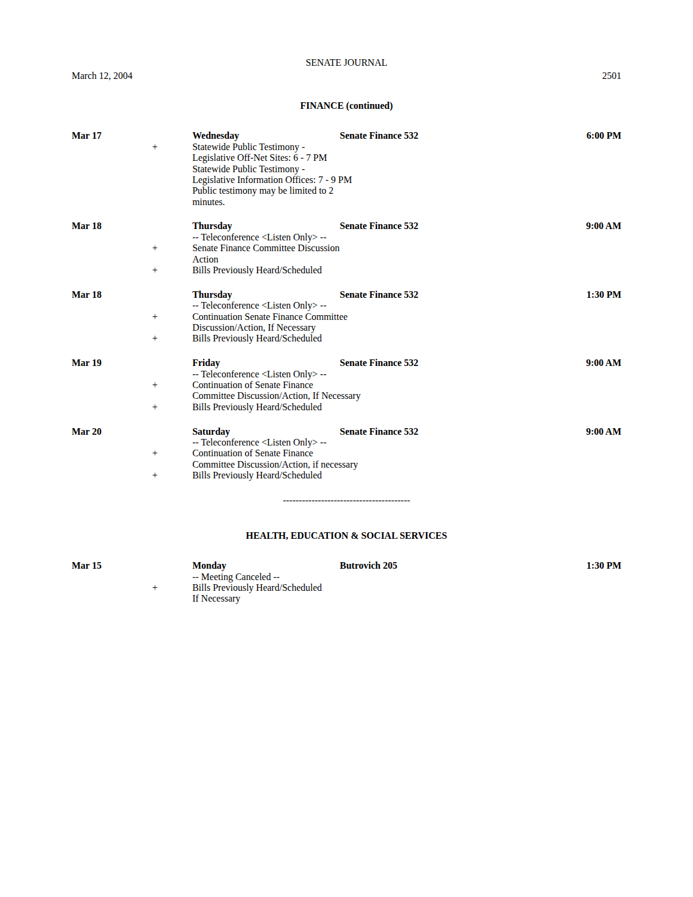SENATE JOURNAL
March 12, 2004 2501
FINANCE (continued)
| Mar 17 | | Wednesday | Senate Finance 532 | 6:00 PM |
| | + | Statewide Public Testimony - |
| | | Legislative Off-Net Sites: 6 - 7 PM |
| | | Statewide Public Testimony - |
| | | Legislative Information Offices: 7 - 9 PM |
| | | Public testimony may be limited to 2 |
| | | minutes. |
| Mar 18 | | Thursday | Senate Finance 532 | 9:00 AM |
| | | -- Teleconference <Listen Only> -- |
| | + | Senate Finance Committee Discussion |
| | | Action |
| | + | Bills Previously Heard/Scheduled |
| Mar 18 | | Thursday | Senate Finance 532 | 1:30 PM |
| | | -- Teleconference <Listen Only> -- |
| | + | Continuation Senate Finance Committee |
| | | Discussion/Action, If Necessary |
| | + | Bills Previously Heard/Scheduled |
| Mar 19 | | Friday | Senate Finance 532 | 9:00 AM |
| | | -- Teleconference <Listen Only> -- |
| | + | Continuation of Senate Finance |
| | | Committee Discussion/Action, If Necessary |
| | + | Bills Previously Heard/Scheduled |
| Mar 20 | | Saturday | Senate Finance 532 | 9:00 AM |
| | | -- Teleconference <Listen Only> -- |
| | + | Continuation of Senate Finance |
| | | Committee Discussion/Action, if necessary |
| | + | Bills Previously Heard/Scheduled |
----------------------------------------
HEALTH, EDUCATION & SOCIAL SERVICES
| Mar 15 | | Monday | Butrovich 205 | 1:30 PM |
| | | -- Meeting Canceled -- |
| | + | Bills Previously Heard/Scheduled |
| | | If Necessary |